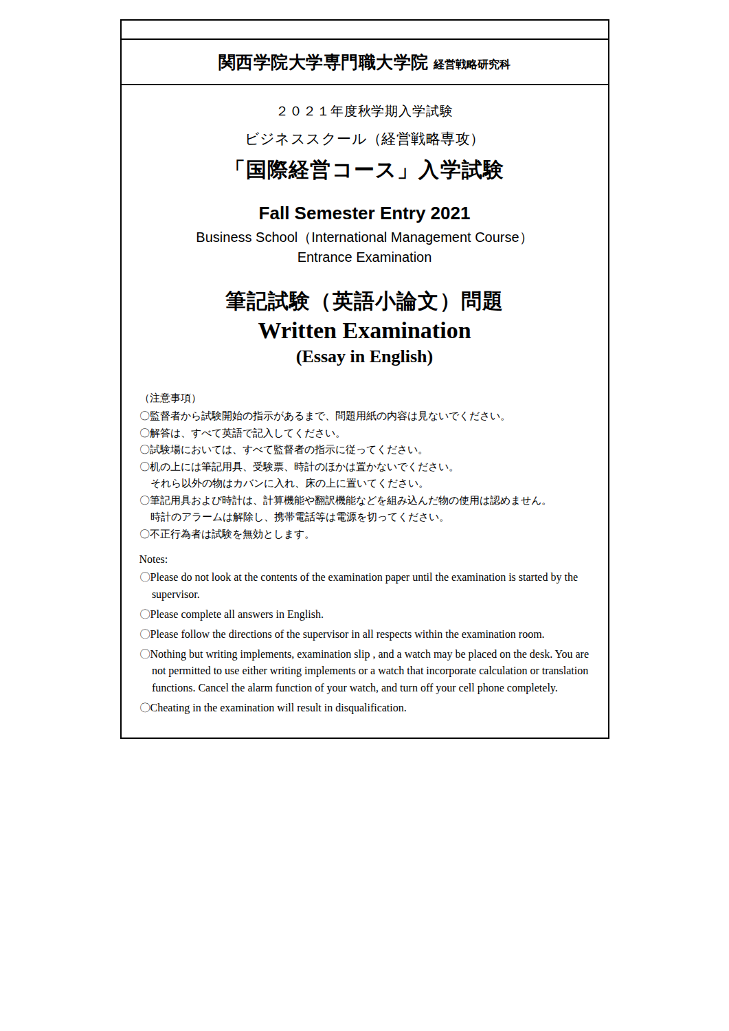関西学院大学専門職大学院 経営戦略研究科
２０２１年度秋学期入学試験
ビジネススクール（経営戦略専攻）
「国際経営コース」入学試験
Fall Semester Entry 2021
Business School（International Management Course）
Entrance Examination
筆記試験（英語小論文）問題
Written Examination
(Essay in English)
（注意事項）
〇監督者から試験開始の指示があるまで、問題用紙の内容は見ないでください。
〇解答は、すべて英語で記入してください。
〇試験場においては、すべて監督者の指示に従ってください。
〇机の上には筆記用具、受験票、時計のほかは置かないでください。
それら以外の物はカバンに入れ、床の上に置いてください。
〇筆記用具および時計は、計算機能や翻訳機能などを組み込んだ物の使用は認めません。
時計のアラームは解除し、携帯電話等は電源を切ってください。
〇不正行為者は試験を無効とします。
Notes:
〇Please do not look at the contents of the examination paper until the examination is started by the supervisor.
〇Please complete all answers in English.
〇Please follow the directions of the supervisor in all respects within the examination room.
〇Nothing but writing implements, examination slip , and a watch may be placed on the desk. You are not permitted to use either writing implements or a watch that incorporate calculation or translation functions. Cancel the alarm function of your watch, and turn off your cell phone completely.
〇Cheating in the examination will result in disqualification.